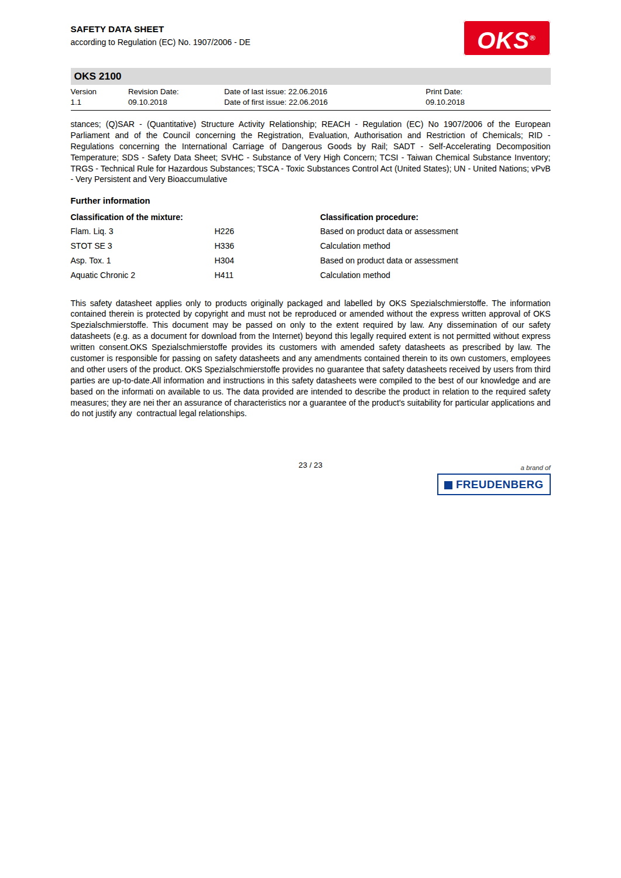OKS®
SAFETY DATA SHEET
according to Regulation (EC) No. 1907/2006 - DE
OKS 2100
| Version 1.1 | Revision Date: 09.10.2018 | Date of last issue: 22.06.2016 Date of first issue: 22.06.2016 | Print Date: 09.10.2018 |
stances; (Q)SAR - (Quantitative) Structure Activity Relationship; REACH - Regulation (EC) No 1907/2006 of the European Parliament and of the Council concerning the Registration, Evaluation, Authorisation and Restriction of Chemicals; RID - Regulations concerning the International Carriage of Dangerous Goods by Rail; SADT - Self-Accelerating Decomposition Temperature; SDS - Safety Data Sheet; SVHC - Substance of Very High Concern; TCSI - Taiwan Chemical Substance Inventory; TRGS - Technical Rule for Hazardous Substances; TSCA - Toxic Substances Control Act (United States); UN - United Nations; vPvB - Very Persistent and Very Bioaccumulative
Further information
| Classification of the mixture: | | Classification procedure: |
| --- | --- | --- |
| Flam. Liq. 3 | H226 | Based on product data or assessment |
| STOT SE 3 | H336 | Calculation method |
| Asp. Tox. 1 | H304 | Based on product data or assessment |
| Aquatic Chronic 2 | H411 | Calculation method |
This safety datasheet applies only to products originally packaged and labelled by OKS Spezialschmierstoffe. The information contained therein is protected by copyright and must not be reproduced or amended without the express written approval of OKS Spezialschmierstoffe. This document may be passed on only to the extent required by law. Any dissemination of our safety datasheets (e.g. as a document for download from the Internet) beyond this legally required extent is not permitted without express written consent.OKS Spezialschmierstoffe provides its customers with amended safety datasheets as prescribed by law. The customer is responsible for passing on safety datasheets and any amendments contained therein to its own customers, employees and other users of the product. OKS Spezialschmierstoffe provides no guarantee that safety datasheets received by users from third parties are up-to-date.All information and instructions in this safety datasheets were compiled to the best of our knowledge and are based on the informati on available to us. The data provided are intended to describe the product in relation to the required safety measures; they are nei ther an assurance of characteristics nor a guarantee of the product's suitability for particular applications and do not justify any contractual legal relationships.
23 / 23
a brand of
FREUDENBERG